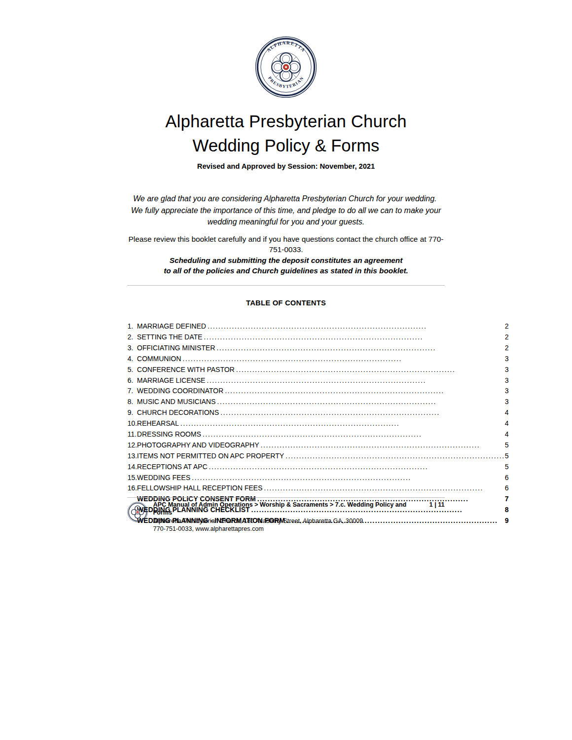ALPHARETTA PRESBYTERIAN
Alpharetta Presbyterian Church
Wedding Policy & Forms
Revised and Approved by Session: November, 2021
We are glad that you are considering Alpharetta Presbyterian Church for your wedding. We fully appreciate the importance of this time, and pledge to do all we can to make your wedding meaningful for you and your guests.
Please review this booklet carefully and if you have questions contact the church office at 770-751-0033.
Scheduling and submitting the deposit constitutes an agreement
to all of the policies and Church guidelines as stated in this booklet.
TABLE OF CONTENTS
| 1. | MARRIAGE DEFINED ................................................................................. | 2 |
| 2. | SETTING THE DATE ................................................................................. | 2 |
| 3. | OFFICIATING MINISTER ................................................................................. | 2 |
| 4. | COMMUNION ................................................................................. | 3 |
| 5. | CONFERENCE WITH PASTOR ................................................................................. | 3 |
| 6. | MARRIAGE LICENSE ................................................................................. | 3 |
| 7. | WEDDING COORDINATOR ................................................................................. | 3 |
| 8. | MUSIC AND MUSICIANS ................................................................................. | 3 |
| 9. | CHURCH DECORATIONS ................................................................................. | 4 |
| 10. | REHEARSAL ................................................................................. | 4 |
| 11. | DRESSING ROOMS ................................................................................. | 4 |
| 12. | PHOTOGRAPHY AND VIDEOGRAPHY ................................................................................. | 5 |
| 13. | ITEMS NOT PERMITTED ON APC PROPERTY ................................................................................. | 5 |
| 14. | RECEPTIONS AT APC ................................................................................. | 5 |
| 15. | WEDDING FEES ................................................................................. | 6 |
| 16. | FELLOWSHIP HALL RECEPTION FEES ................................................................................. | 6 |
| | WEDDING POLICY CONSENT FORM ................................................................................. | 7 |
| | WEDDING PLANNING CHECKLIST ................................................................................. | 8 |
| | WEDDING PLANNING - INFORMATION FORM ................................................................................. | 9 |
APC Manual of Admin Operations > Worship & Sacraments > 7.c. Wedding Policy and Forms 1 | 11
Alpharetta Presbyterian Church, 180 Academy Street, Alpharetta GA, 30009
770-751-0033, www.alpharettapres.com